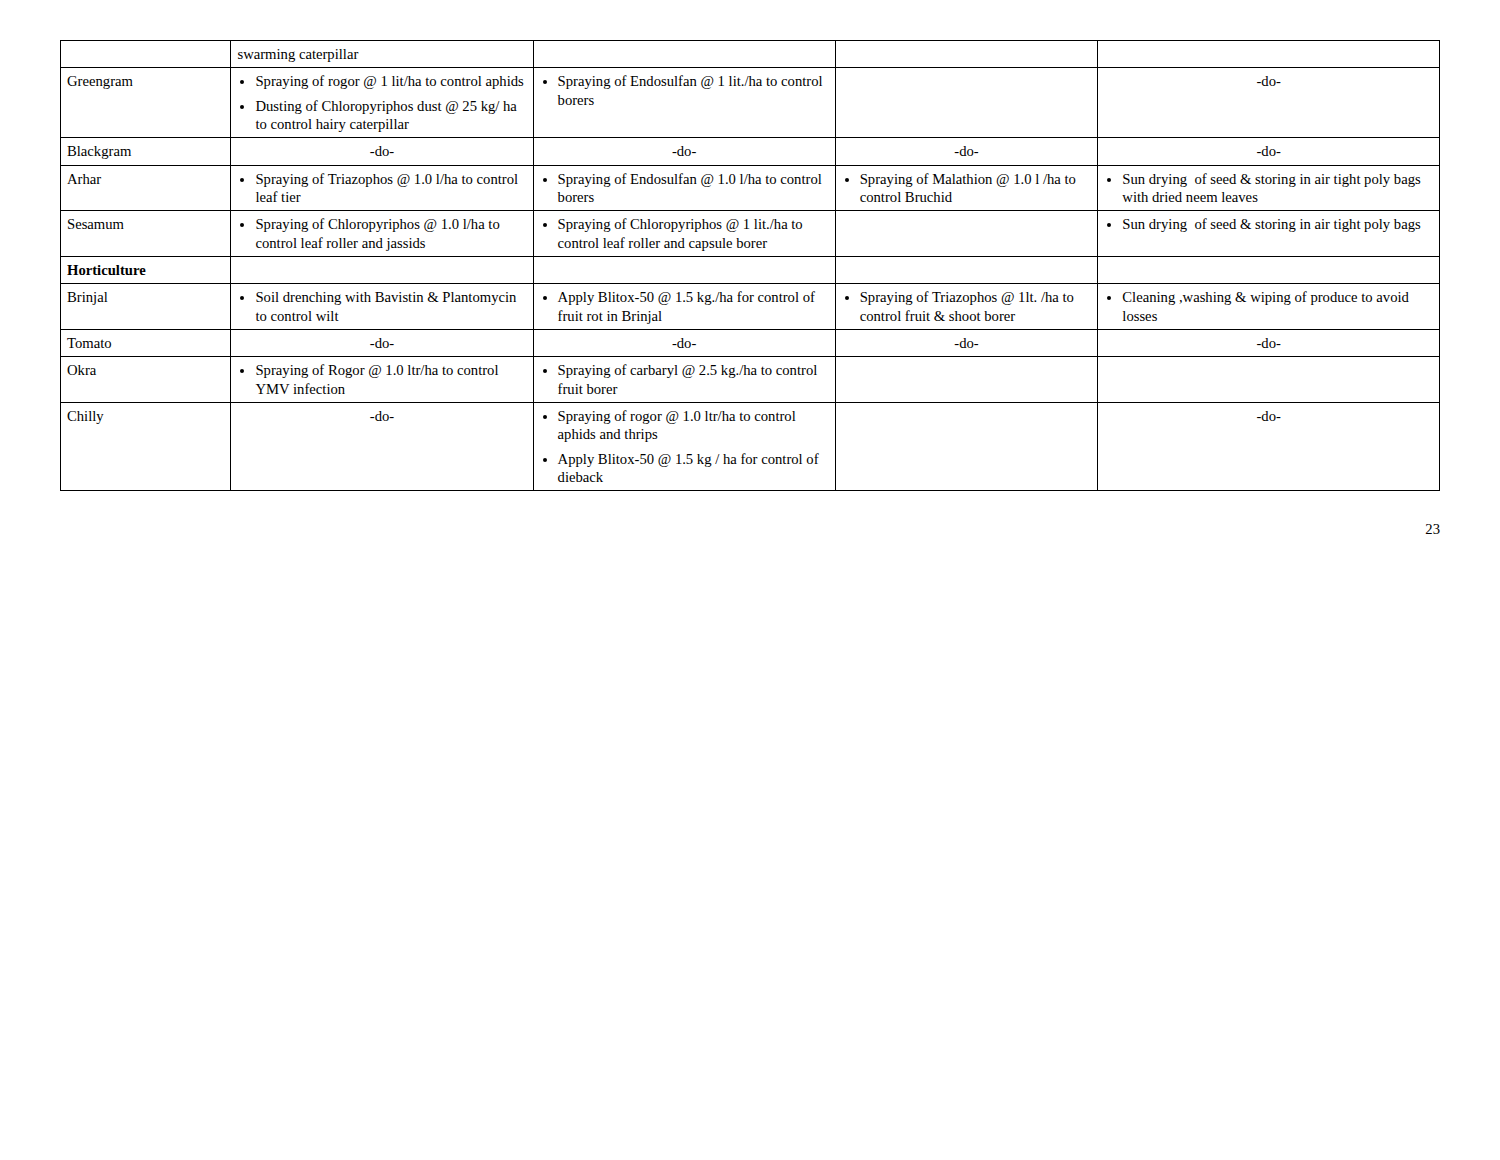| | swarming caterpillar | | | |
| Greengram | Spraying of rogor @ 1 lit/ha to control aphids Dusting of Chloropyriphos dust @ 25 kg/ ha to control hairy caterpillar | Spraying of Endosulfan @ 1 lit./ha to control borers | | -do- |
| Blackgram | -do- | -do- | -do- | -do- |
| Arhar | Spraying of Triazophos @ 1.0 l/ha to control leaf tier | Spraying of Endosulfan @ 1.0 l/ha to control borers | Spraying of Malathion @ 1.0 l /ha to control Bruchid | Sun drying of seed & storing in air tight poly bags with dried neem leaves |
| Sesamum | Spraying of Chloropyriphos @ 1.0 l/ha to control leaf roller and jassids | Spraying of Chloropyriphos @ 1 lit./ha to control leaf roller and capsule borer | | Sun drying of seed & storing in air tight poly bags |
| Horticulture | | | | |
| Brinjal | Soil drenching with Bavistin & Plantomycin to control wilt | Apply Blitox-50 @ 1.5 kg./ha for control of fruit rot in Brinjal | Spraying of Triazophos @ 1lt. /ha to control fruit & shoot borer | Cleaning ,washing & wiping of produce to avoid losses |
| Tomato | -do- | -do- | -do- | -do- |
| Okra | Spraying of Rogor @ 1.0 ltr/ha to control YMV infection | Spraying of carbaryl @ 2.5 kg./ha to control fruit borer | | |
| Chilly | -do- | Spraying of rogor @ 1.0 ltr/ha to control aphids and thrips Apply Blitox-50 @ 1.5 kg / ha for control of dieback | | -do- |
23